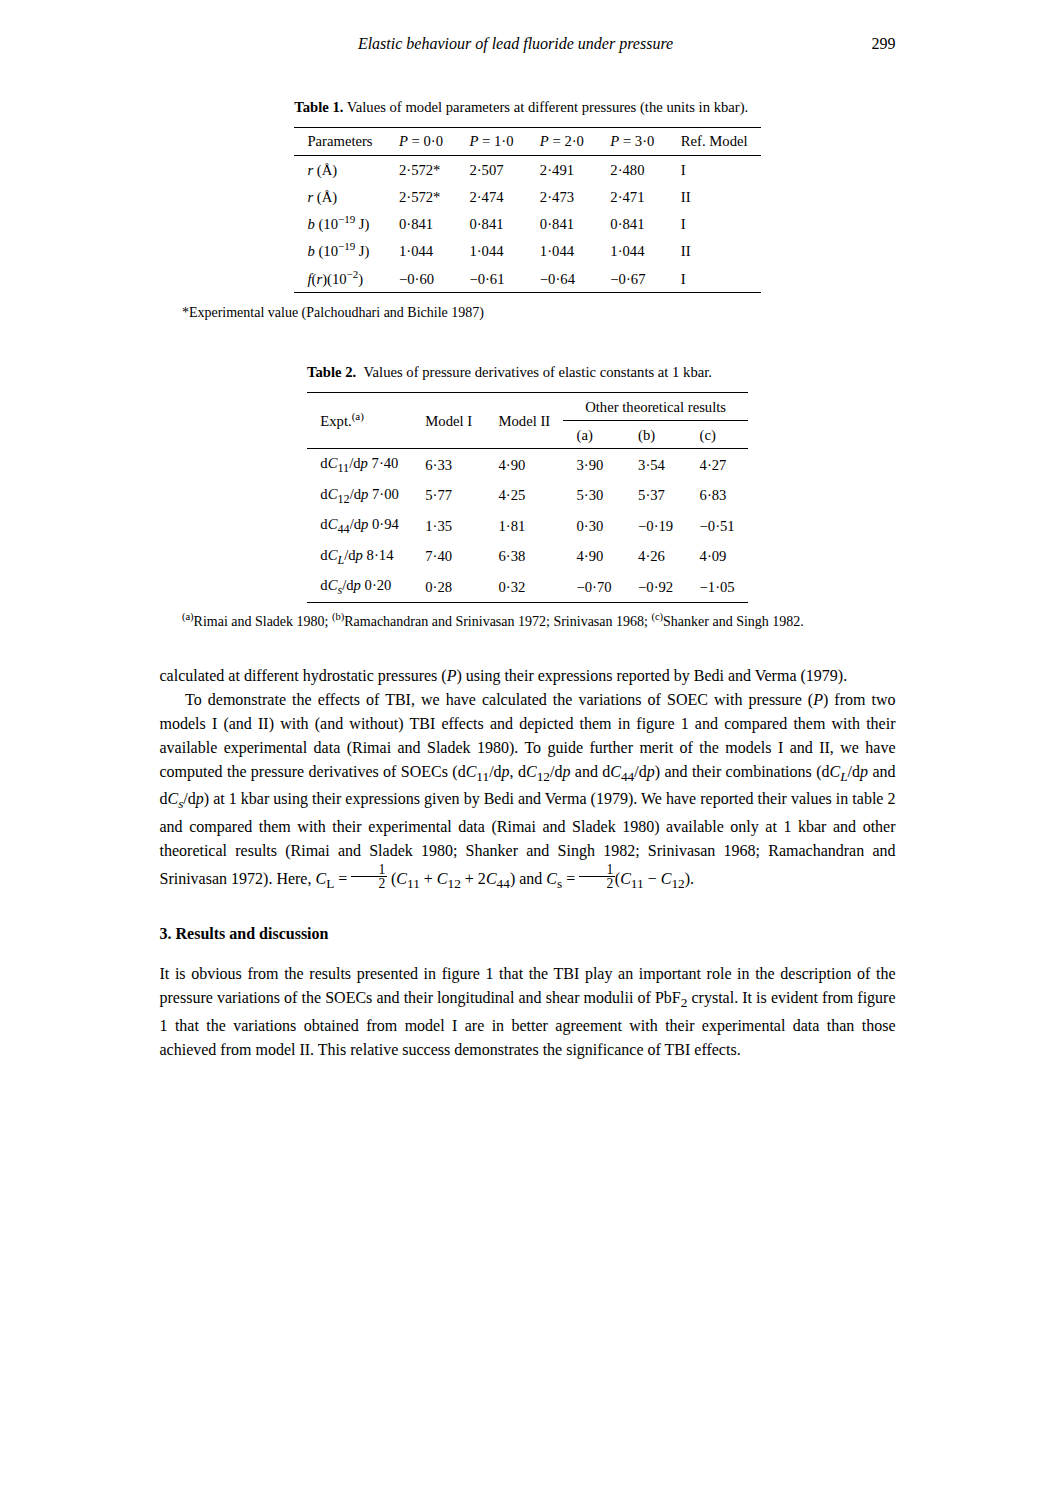Elastic behaviour of lead fluoride under pressure
299
Table 1. Values of model parameters at different pressures (the units in kbar).
| Parameters | P = 0·0 | P = 1·0 | P = 2·0 | P = 3·0 | Ref. Model |
| --- | --- | --- | --- | --- | --- |
| r (Å) | 2·572* | 2·507 | 2·491 | 2·480 | I |
| r (Å) | 2·572* | 2·474 | 2·473 | 2·471 | II |
| b (10 −19 J) | 0·841 | 0·841 | 0·841 | 0·841 | I |
| b (10 −19 J) | 1·044 | 1·044 | 1·044 | 1·044 | II |
| f ( r )(10 −2 ) | −0·60 | −0·61 | −0·64 | −0·67 | I |
*Experimental value (Palchoudhari and Bichile 1987)
Table 2. Values of pressure derivatives of elastic constants at 1 kbar.
| Expt. (a) | Model I | Model II | Other theoretical results |
| --- | --- | --- | --- |
| (a) | (b) | (c) |
| d C 11 /d p 7·40 | 6·33 | 4·90 | 3·90 | 3·54 | 4·27 |
| d C 12 /d p 7·00 | 5·77 | 4·25 | 5·30 | 5·37 | 6·83 |
| d C 44 /d p 0·94 | 1·35 | 1·81 | 0·30 | −0·19 | −0·51 |
| d C L /d p 8·14 | 7·40 | 6·38 | 4·90 | 4·26 | 4·09 |
| d C s /d p 0·20 | 0·28 | 0·32 | −0·70 | −0·92 | −1·05 |
(a)Rimai and Sladek 1980; (b)Ramachandran and Srinivasan 1972; Srinivasan 1968; (c)Shanker and Singh 1982.
calculated at different hydrostatic pressures (P) using their expressions reported by Bedi and Verma (1979).
To demonstrate the effects of TBI, we have calculated the variations of SOEC with pressure (P) from two models I (and II) with (and without) TBI effects and depicted them in figure 1 and compared them with their available experimental data (Rimai and Sladek 1980). To guide further merit of the models I and II, we have computed the pressure derivatives of SOECs (dC11/dp, dC12/dp and dC44/dp) and their combinations (dCL/dp and dCs/dp) at 1 kbar using their expressions given by Bedi and Verma (1979). We have reported their values in table 2 and compared them with their experimental data (Rimai and Sladek 1980) available only at 1 kbar and other theoretical results (Rimai and Sladek 1980; Shanker and Singh 1982; Srinivasan 1968; Ramachandran and Srinivasan 1972). Here, CL = 12 (C11 + C12 + 2C44) and Cs = 12(C11 − C12).
3. Results and discussion
It is obvious from the results presented in figure 1 that the TBI play an important role in the description of the pressure variations of the SOECs and their longitudinal and shear modulii of PbF2 crystal. It is evident from figure 1 that the variations obtained from model I are in better agreement with their experimental data than those achieved from model II. This relative success demonstrates the significance of TBI effects.